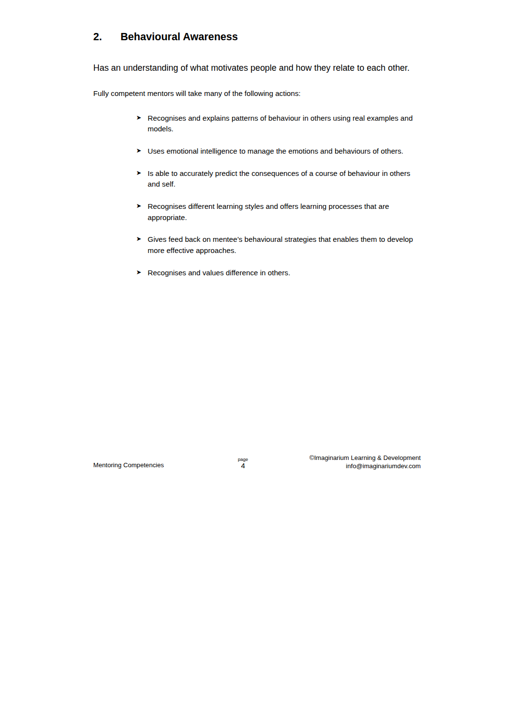2. Behavioural Awareness
Has an understanding of what motivates people and how they relate to each other.
Fully competent mentors will take many of the following actions:
Recognises and explains patterns of behaviour in others using real examples and models.
Uses emotional intelligence to manage the emotions and behaviours of others.
Is able to accurately predict the consequences of a course of behaviour in others and self.
Recognises different learning styles and offers learning processes that are appropriate.
Gives feed back on mentee’s behavioural strategies that enables them to develop more effective approaches.
Recognises and values difference in others.
Mentoring Competencies
page 4
©Imaginarium Learning & Development
info@imaginariumdev.com